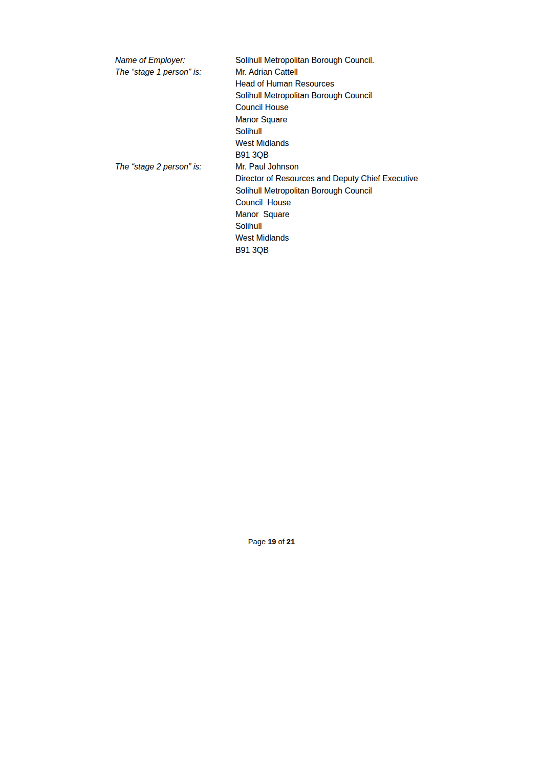| Name of Employer: | Solihull Metropolitan Borough Council. |
| The “stage 1 person” is: | Mr. Adrian Cattell Head of Human Resources Solihull Metropolitan Borough Council Council House Manor Square Solihull West Midlands B91 3QB |
| The “stage 2 person” is: | Mr. Paul Johnson Director of Resources and Deputy Chief Executive Solihull Metropolitan Borough Council Council House Manor Square Solihull West Midlands B91 3QB |
Page 19 of 21